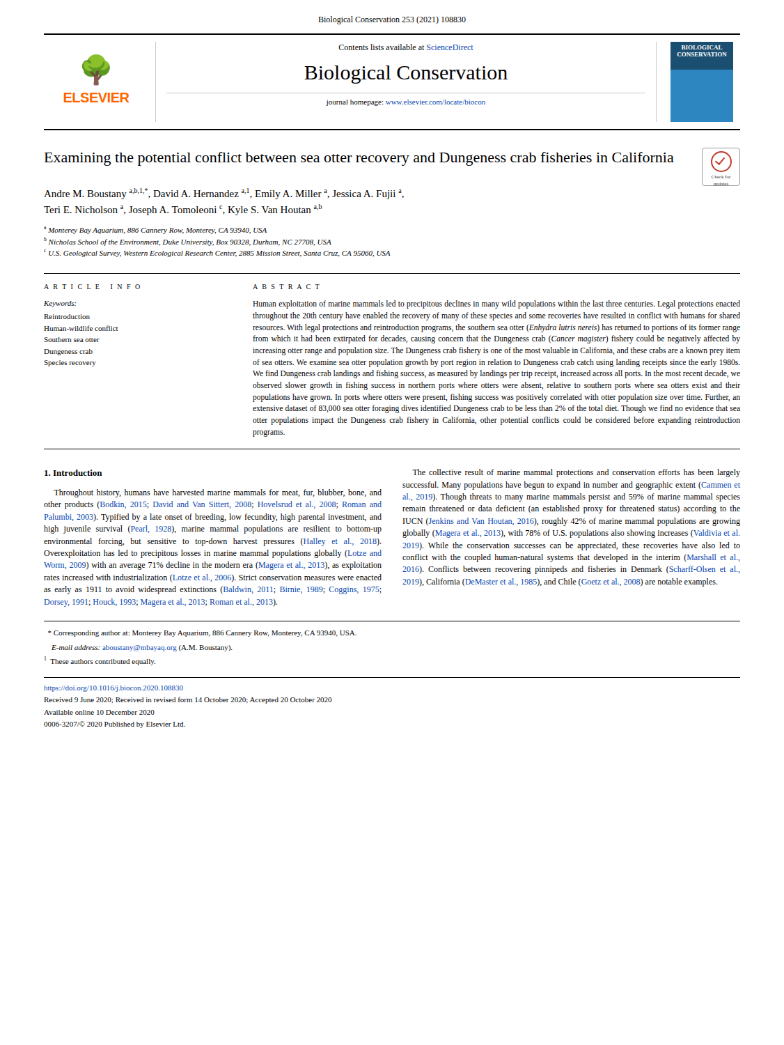Biological Conservation 253 (2021) 108830
🌳
ELSEVIER
Contents lists available at ScienceDirect
Biological Conservation
journal homepage: www.elsevier.com/locate/biocon
BIOLOGICAL
CONSERVATION
Examining the potential conflict between sea otter recovery and Dungeness crab fisheries in California
Check for
updates
Andre M. Boustany a,b,1,*, David A. Hernandez a,1, Emily A. Miller a, Jessica A. Fujii a,
Teri E. Nicholson a, Joseph A. Tomoleoni c, Kyle S. Van Houtan a,b
a Monterey Bay Aquarium, 886 Cannery Row, Monterey, CA 93940, USA
b Nicholas School of the Environment, Duke University, Box 90328, Durham, NC 27708, USA
c U.S. Geological Survey, Western Ecological Research Center, 2885 Mission Street, Santa Cruz, CA 95060, USA
A R T I C L E I N F O
Keywords:
Reintroduction
Human-wildlife conflict
Southern sea otter
Dungeness crab
Species recovery
A B S T R A C T
Human exploitation of marine mammals led to precipitous declines in many wild populations within the last three centuries. Legal protections enacted throughout the 20th century have enabled the recovery of many of these species and some recoveries have resulted in conflict with humans for shared resources. With legal protections and reintroduction programs, the southern sea otter (Enhydra lutris nereis) has returned to portions of its former range from which it had been extirpated for decades, causing concern that the Dungeness crab (Cancer magister) fishery could be negatively affected by increasing otter range and population size. The Dungeness crab fishery is one of the most valuable in California, and these crabs are a known prey item of sea otters. We examine sea otter population growth by port region in relation to Dungeness crab catch using landing receipts since the early 1980s. We find Dungeness crab landings and fishing success, as measured by landings per trip receipt, increased across all ports. In the most recent decade, we observed slower growth in fishing success in northern ports where otters were absent, relative to southern ports where sea otters exist and their populations have grown. In ports where otters were present, fishing success was positively correlated with otter population size over time. Further, an extensive dataset of 83,000 sea otter foraging dives identified Dungeness crab to be less than 2% of the total diet. Though we find no evidence that sea otter populations impact the Dungeness crab fishery in California, other potential conflicts could be considered before expanding reintroduction programs.
1. Introduction
Throughout history, humans have harvested marine mammals for meat, fur, blubber, bone, and other products (Bodkin, 2015; David and Van Sittert, 2008; Hovelsrud et al., 2008; Roman and Palumbi, 2003). Typified by a late onset of breeding, low fecundity, high parental investment, and high juvenile survival (Pearl, 1928), marine mammal populations are resilient to bottom-up environmental forcing, but sensitive to top-down harvest pressures (Halley et al., 2018). Overexploitation has led to precipitous losses in marine mammal populations globally (Lotze and Worm, 2009) with an average 71% decline in the modern era (Magera et al., 2013), as exploitation rates increased with industrialization (Lotze et al., 2006). Strict conservation measures were enacted as early as 1911 to avoid widespread extinctions (Baldwin, 2011; Birnie, 1989; Coggins, 1975; Dorsey, 1991; Houck, 1993; Magera et al., 2013; Roman et al., 2013).
The collective result of marine mammal protections and conservation efforts has been largely successful. Many populations have begun to expand in number and geographic extent (Cammen et al., 2019). Though threats to many marine mammals persist and 59% of marine mammal species remain threatened or data deficient (an established proxy for threatened status) according to the IUCN (Jenkins and Van Houtan, 2016), roughly 42% of marine mammal populations are growing globally (Magera et al., 2013), with 78% of U.S. populations also showing increases (Valdivia et al. 2019). While the conservation successes can be appreciated, these recoveries have also led to conflict with the coupled human-natural systems that developed in the interim (Marshall et al., 2016). Conflicts between recovering pinnipeds and fisheries in Denmark (Scharff-Olsen et al., 2019), California (DeMaster et al., 1985), and Chile (Goetz et al., 2008) are notable examples.
* Corresponding author at: Monterey Bay Aquarium, 886 Cannery Row, Monterey, CA 93940, USA.
E-mail address: aboustany@mbayaq.org (A.M. Boustany).
1 These authors contributed equally.
https://doi.org/10.1016/j.biocon.2020.108830
Received 9 June 2020; Received in revised form 14 October 2020; Accepted 20 October 2020
Available online 10 December 2020
0006-3207/© 2020 Published by Elsevier Ltd.